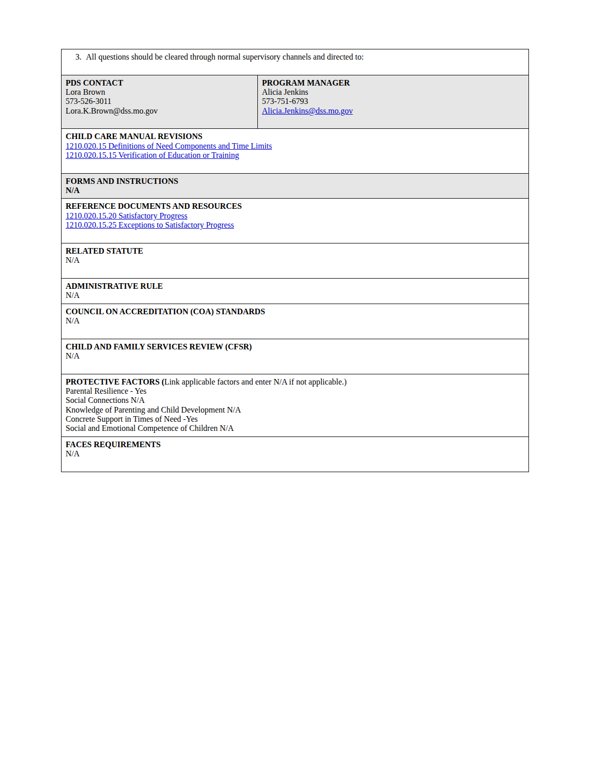| All questions should be cleared through normal supervisory channels and directed to: |
| PDS CONTACT Lora Brown 573-526-3011 Lora.K.Brown@dss.mo.gov | PROGRAM MANAGER Alicia Jenkins 573-751-6793 Alicia.Jenkins@dss.mo.gov |
| CHILD CARE MANUAL REVISIONS 1210.020.15 Definitions of Need Components and Time Limits 1210.020.15.15 Verification of Education or Training |
| FORMS AND INSTRUCTIONS N/A |
| REFERENCE DOCUMENTS AND RESOURCES 1210.020.15.20 Satisfactory Progress 1210.020.15.25 Exceptions to Satisfactory Progress |
| RELATED STATUTE N/A |
| ADMINISTRATIVE RULE N/A |
| COUNCIL ON ACCREDITATION (COA) STANDARDS N/A |
| CHILD AND FAMILY SERVICES REVIEW (CFSR) N/A |
| PROTECTIVE FACTORS ( Link applicable factors and enter N/A if not applicable.) Parental Resilience - Yes Social Connections N/A Knowledge of Parenting and Child Development N/A Concrete Support in Times of Need -Yes Social and Emotional Competence of Children N/A |
| FACES REQUIREMENTS N/A |